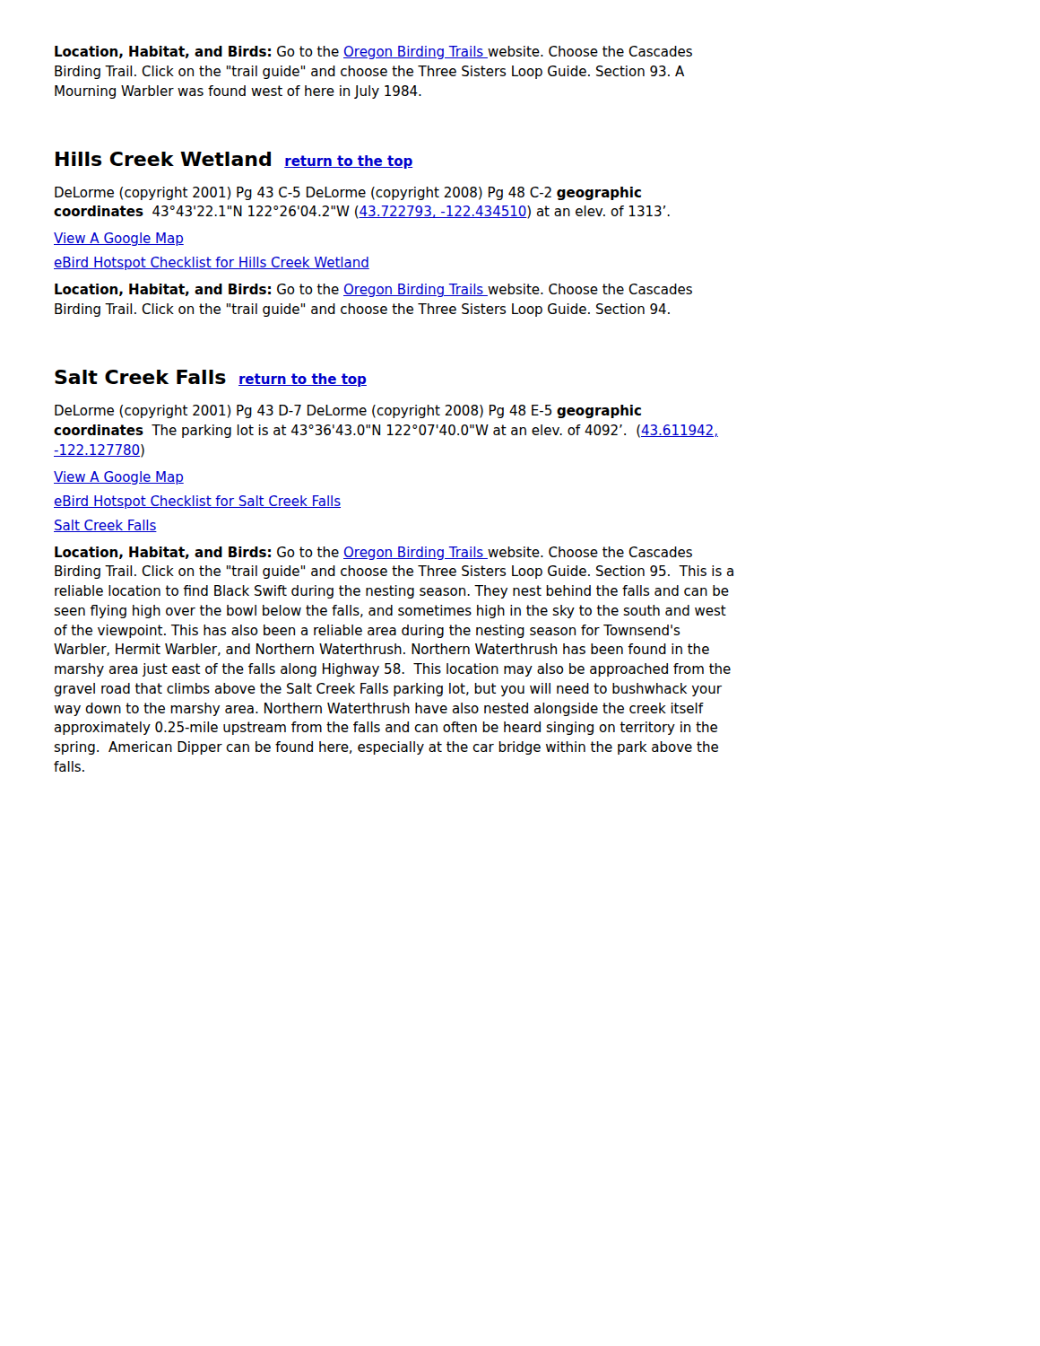Location, Habitat, and Birds: Go to the Oregon Birding Trails website. Choose the Cascades Birding Trail. Click on the "trail guide" and choose the Three Sisters Loop Guide. Section 93. A Mourning Warbler was found west of here in July 1984.
Hills Creek Wetland return to the top
DeLorme (copyright 2001) Pg 43 C-5 DeLorme (copyright 2008) Pg 48 C-2 geographic coordinates 43°43'22.1"N 122°26'04.2"W (43.722793, -122.434510) at an elev. of 1313’.
View A Google Map
eBird Hotspot Checklist for Hills Creek Wetland
Location, Habitat, and Birds: Go to the Oregon Birding Trails website. Choose the Cascades Birding Trail. Click on the "trail guide" and choose the Three Sisters Loop Guide. Section 94.
Salt Creek Falls return to the top
DeLorme (copyright 2001) Pg 43 D-7 DeLorme (copyright 2008) Pg 48 E-5 geographic coordinates The parking lot is at 43°36'43.0"N 122°07'40.0"W at an elev. of 4092’. (43.611942, -122.127780)
View A Google Map
eBird Hotspot Checklist for Salt Creek Falls
Salt Creek Falls
Location, Habitat, and Birds: Go to the Oregon Birding Trails website. Choose the Cascades Birding Trail. Click on the "trail guide" and choose the Three Sisters Loop Guide. Section 95. This is a reliable location to find Black Swift during the nesting season. They nest behind the falls and can be seen flying high over the bowl below the falls, and sometimes high in the sky to the south and west of the viewpoint. This has also been a reliable area during the nesting season for Townsend's Warbler, Hermit Warbler, and Northern Waterthrush. Northern Waterthrush has been found in the marshy area just east of the falls along Highway 58. This location may also be approached from the gravel road that climbs above the Salt Creek Falls parking lot, but you will need to bushwhack your way down to the marshy area. Northern Waterthrush have also nested alongside the creek itself approximately 0.25-mile upstream from the falls and can often be heard singing on territory in the spring. American Dipper can be found here, especially at the car bridge within the park above the falls.